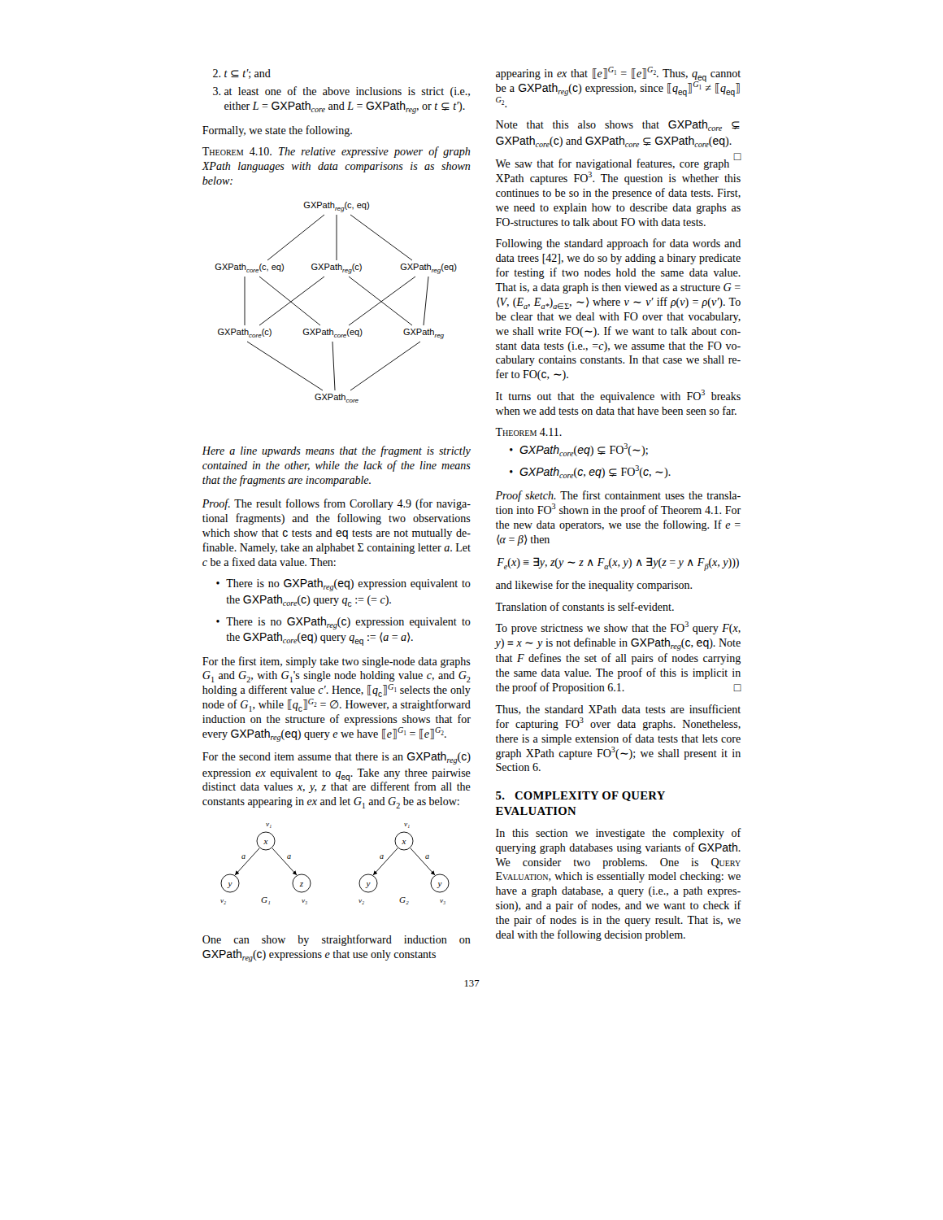t ⊆ t′; and
at least one of the above inclusions is strict (i.e., either L = GXPath core and L = GXPath reg, or t ⊊ t′).
Formally, we state the following.
Theorem 4.10. The relative expressive power of graph XPath languages with data comparisons is as shown below:
GXPathreg(c, eq) GXPathcore(c, eq) GXPathreg(c) GXPathreg(eq) GXPathcore(c) GXPathcore(eq) GXPathreg GXPathcore
Here a line upwards means that the fragment is strictly contained in the other, while the lack of the line means that the fragments are incomparable.
Proof. The result follows from Corollary 4.9 (for navigational fragments) and the following two observations which show that c tests and eq tests are not mutually definable. Namely, take an alphabet Σ containing letter a. Let c be a fixed data value. Then:
There is no GXPath reg(eq) expression equivalent to the GXPath core(c) query qc := (= c).
There is no GXPath reg(c) expression equivalent to the GXPath core(eq) query qeq := ⟨a = a⟩.
For the first item, simply take two single-node data graphs G1 and G2, with G1's single node holding value c, and G2 holding a different value c′. Hence, ⟦qc⟧G1 selects the only node of G1, while ⟦qc⟧G2 = ∅. However, a straightforward induction on the structure of expressions shows that for every GXPath reg(eq) query e we have ⟦e⟧G1 = ⟦e⟧G2.
For the second item assume that there is an GXPath reg(c) expression ex equivalent to qeq. Take any three pairwise distinct data values x, y, z that are different from all the constants appearing in ex and let G1 and G2 be as below:
v₁ x a a y z v₂ v₃ G₁ v₁ x a a y y v₂ v₃ G₂
One can show by straightforward induction on GXPath reg(c) expressions e that use only constants
appearing in ex that ⟦e⟧G1 = ⟦e⟧G2. Thus, qeq cannot be a GXPath reg(c) expression, since ⟦qeq⟧G1 ≠ ⟦qeq⟧G2.
Note that this also shows that GXPath core ⊊ GXPath core(c) and GXPath core ⊊ GXPath core(eq). □
We saw that for navigational features, core graph XPath captures FO3. The question is whether this continues to be so in the presence of data tests. First, we need to explain how to describe data graphs as FO-structures to talk about FO with data tests.
Following the standard approach for data words and data trees [42], we do so by adding a binary predicate for testing if two nodes hold the same data value. That is, a data graph is then viewed as a structure G = ⟨V, (Ea, Ea*)a∈Σ, ∼⟩ where v ∼ v′ iff ρ(v) = ρ(v′). To be clear that we deal with FO over that vocabulary, we shall write FO(∼). If we want to talk about constant data tests (i.e., =c), we assume that the FO vocabulary contains constants. In that case we shall refer to FO(c, ∼).
It turns out that the equivalence with FO3 breaks when we add tests on data that have been seen so far.
Theorem 4.11.
GXPath core(eq) ⊊ FO3(∼);
GXPath core(c, eq) ⊊ FO3(c, ∼).
Proof sketch. The first containment uses the translation into FO3 shown in the proof of Theorem 4.1. For the new data operators, we use the following. If e = ⟨α = β⟩ then
Fe(x) ≡ ∃y, z(y ∼ z ∧ Fα(x, y) ∧ ∃y(z = y ∧ Fβ(x, y)))
and likewise for the inequality comparison.
Translation of constants is self-evident.
To prove strictness we show that the FO3 query F(x, y) ≡ x ∼ y is not definable in GXPath reg(c, eq). Note that F defines the set of all pairs of nodes carrying the same data value. The proof of this is implicit in the proof of Proposition 6.1. □
Thus, the standard XPath data tests are insufficient for capturing FO3 over data graphs. Nonetheless, there is a simple extension of data tests that lets core graph XPath capture FO3(∼); we shall present it in Section 6.
5. COMPLEXITY OF QUERY EVALUATION
In this section we investigate the complexity of querying graph databases using variants of GXPath. We consider two problems. One is Query Evaluation, which is essentially model checking: we have a graph database, a query (i.e., a path expression), and a pair of nodes, and we want to check if the pair of nodes is in the query result. That is, we deal with the following decision problem.
137